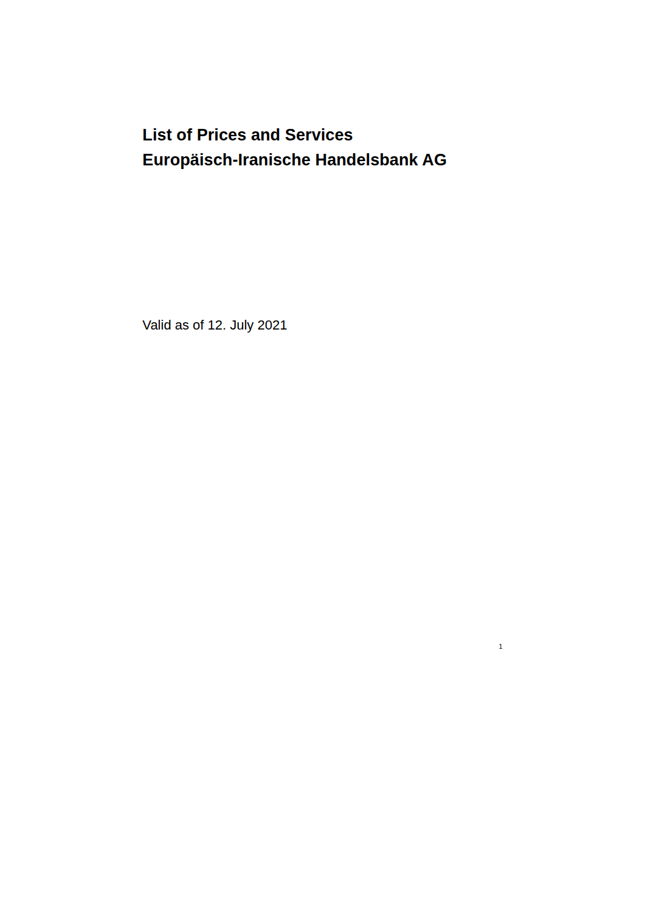List of Prices and Services
Europäisch-Iranische Handelsbank AG
Valid as of 12. July 2021
1